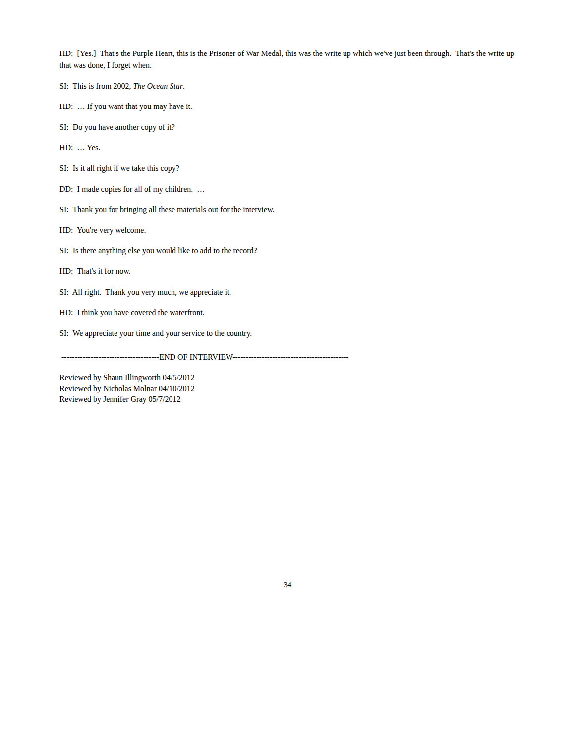HD: [Yes.] That's the Purple Heart, this is the Prisoner of War Medal, this was the write up which we've just been through. That's the write up that was done, I forget when.
SI: This is from 2002, The Ocean Star.
HD: … If you want that you may have it.
SI: Do you have another copy of it?
HD: … Yes.
SI: Is it all right if we take this copy?
DD: I made copies for all of my children. …
SI: Thank you for bringing all these materials out for the interview.
HD: You're very welcome.
SI: Is there anything else you would like to add to the record?
HD: That's it for now.
SI: All right. Thank you very much, we appreciate it.
HD: I think you have covered the waterfront.
SI: We appreciate your time and your service to the country.
-------------------------------------END OF INTERVIEW--------------------------------------------
Reviewed by Shaun Illingworth 04/5/2012
Reviewed by Nicholas Molnar 04/10/2012
Reviewed by Jennifer Gray 05/7/2012
34